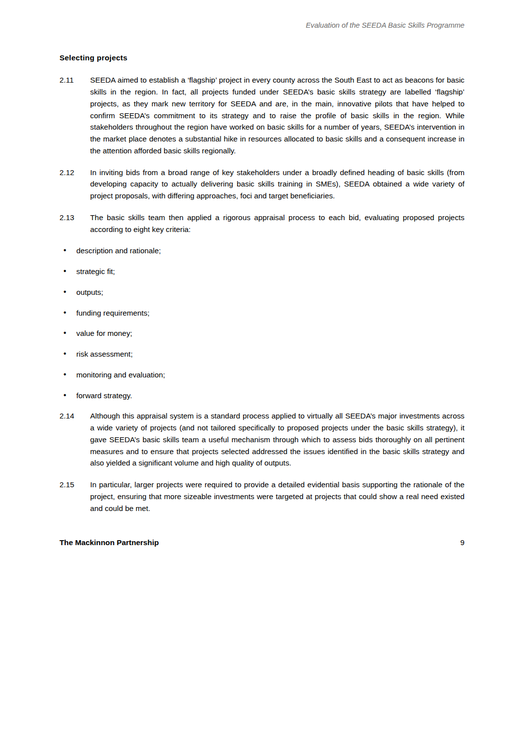Evaluation of the SEEDA Basic Skills Programme
Selecting projects
2.11
SEEDA aimed to establish a ‘flagship’ project in every county across the South East to act as beacons for basic skills in the region. In fact, all projects funded under SEEDA’s basic skills strategy are labelled ‘flagship’ projects, as they mark new territory for SEEDA and are, in the main, innovative pilots that have helped to confirm SEEDA’s commitment to its strategy and to raise the profile of basic skills in the region. While stakeholders throughout the region have worked on basic skills for a number of years, SEEDA’s intervention in the market place denotes a substantial hike in resources allocated to basic skills and a consequent increase in the attention afforded basic skills regionally.
2.12
In inviting bids from a broad range of key stakeholders under a broadly defined heading of basic skills (from developing capacity to actually delivering basic skills training in SMEs), SEEDA obtained a wide variety of project proposals, with differing approaches, foci and target beneficiaries.
2.13
The basic skills team then applied a rigorous appraisal process to each bid, evaluating proposed projects according to eight key criteria:
description and rationale;
strategic fit;
outputs;
funding requirements;
value for money;
risk assessment;
monitoring and evaluation;
forward strategy.
2.14
Although this appraisal system is a standard process applied to virtually all SEEDA’s major investments across a wide variety of projects (and not tailored specifically to proposed projects under the basic skills strategy), it gave SEEDA’s basic skills team a useful mechanism through which to assess bids thoroughly on all pertinent measures and to ensure that projects selected addressed the issues identified in the basic skills strategy and also yielded a significant volume and high quality of outputs.
2.15
In particular, larger projects were required to provide a detailed evidential basis supporting the rationale of the project, ensuring that more sizeable investments were targeted at projects that could show a real need existed and could be met.
The Mackinnon Partnership
9